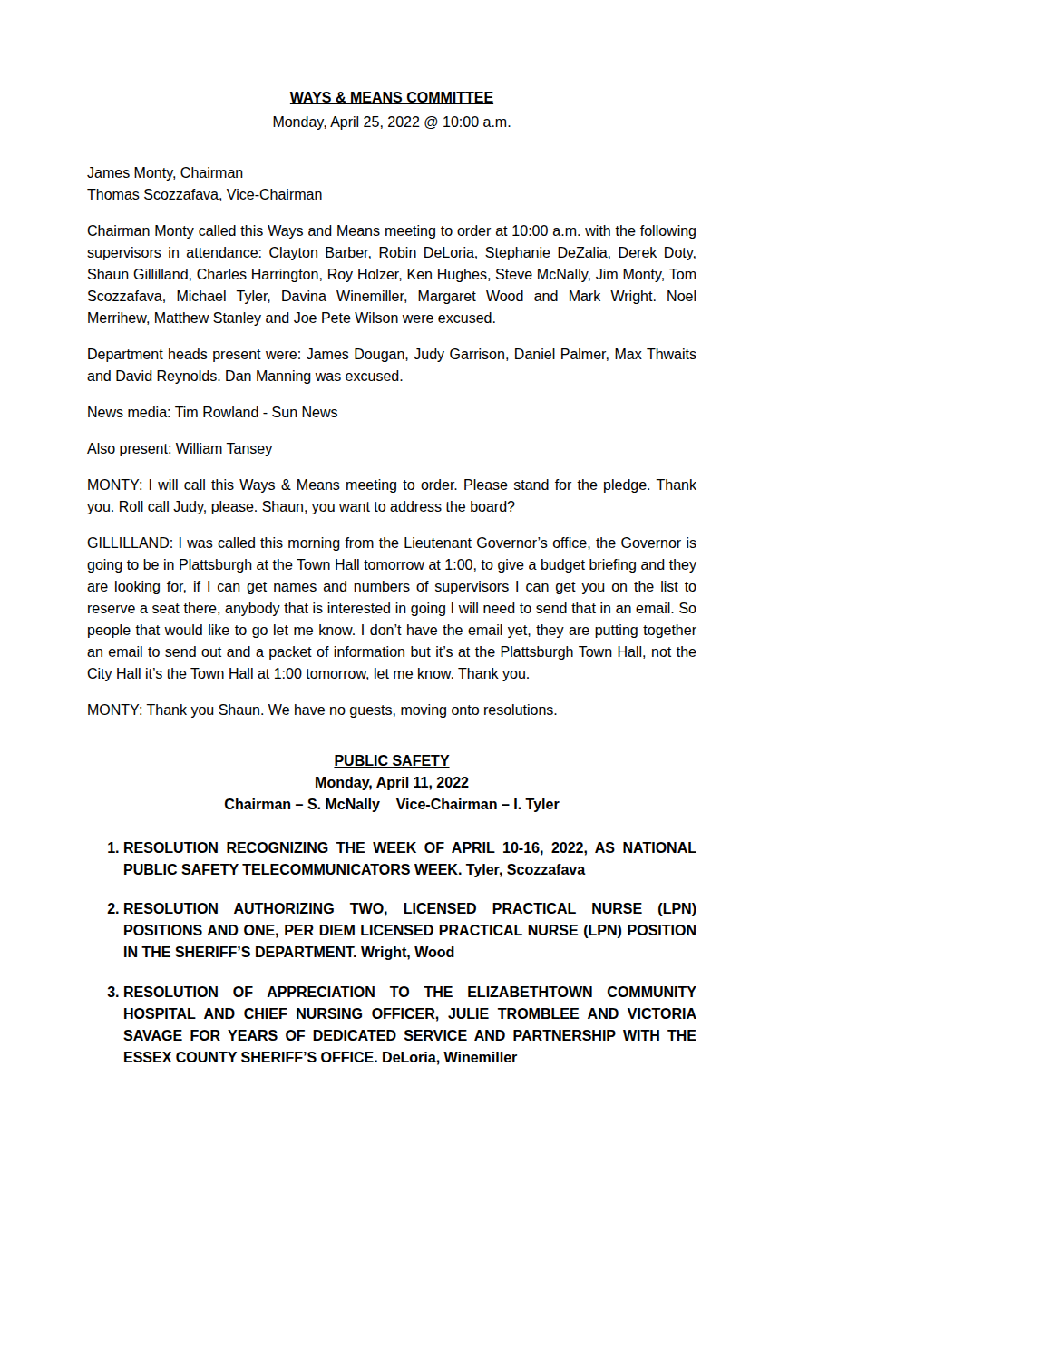WAYS & MEANS COMMITTEE
Monday, April 25, 2022 @ 10:00 a.m.
James Monty, Chairman
Thomas Scozzafava, Vice-Chairman
Chairman Monty called this Ways and Means meeting to order at 10:00 a.m. with the following supervisors in attendance: Clayton Barber, Robin DeLoria, Stephanie DeZalia, Derek Doty, Shaun Gillilland, Charles Harrington, Roy Holzer, Ken Hughes, Steve McNally, Jim Monty, Tom Scozzafava, Michael Tyler, Davina Winemiller, Margaret Wood and Mark Wright. Noel Merrihew, Matthew Stanley and Joe Pete Wilson were excused.
Department heads present were: James Dougan, Judy Garrison, Daniel Palmer, Max Thwaits and David Reynolds. Dan Manning was excused.
News media: Tim Rowland - Sun News
Also present: William Tansey
MONTY: I will call this Ways & Means meeting to order. Please stand for the pledge. Thank you. Roll call Judy, please. Shaun, you want to address the board?
GILLILLAND: I was called this morning from the Lieutenant Governor’s office, the Governor is going to be in Plattsburgh at the Town Hall tomorrow at 1:00, to give a budget briefing and they are looking for, if I can get names and numbers of supervisors I can get you on the list to reserve a seat there, anybody that is interested in going I will need to send that in an email. So people that would like to go let me know. I don’t have the email yet, they are putting together an email to send out and a packet of information but it’s at the Plattsburgh Town Hall, not the City Hall it’s the Town Hall at 1:00 tomorrow, let me know. Thank you.
MONTY: Thank you Shaun. We have no guests, moving onto resolutions.
PUBLIC SAFETY
Monday, April 11, 2022
Chairman – S. McNally Vice-Chairman – I. Tyler
RESOLUTION RECOGNIZING THE WEEK OF APRIL 10-16, 2022, AS NATIONAL PUBLIC SAFETY TELECOMMUNICATORS WEEK. Tyler, Scozzafava
RESOLUTION AUTHORIZING TWO, LICENSED PRACTICAL NURSE (LPN) POSITIONS AND ONE, PER DIEM LICENSED PRACTICAL NURSE (LPN) POSITION IN THE SHERIFF’S DEPARTMENT. Wright, Wood
RESOLUTION OF APPRECIATION TO THE ELIZABETHTOWN COMMUNITY HOSPITAL AND CHIEF NURSING OFFICER, JULIE TROMBLEE AND VICTORIA SAVAGE FOR YEARS OF DEDICATED SERVICE AND PARTNERSHIP WITH THE ESSEX COUNTY SHERIFF’S OFFICE. DeLoria, Winemiller